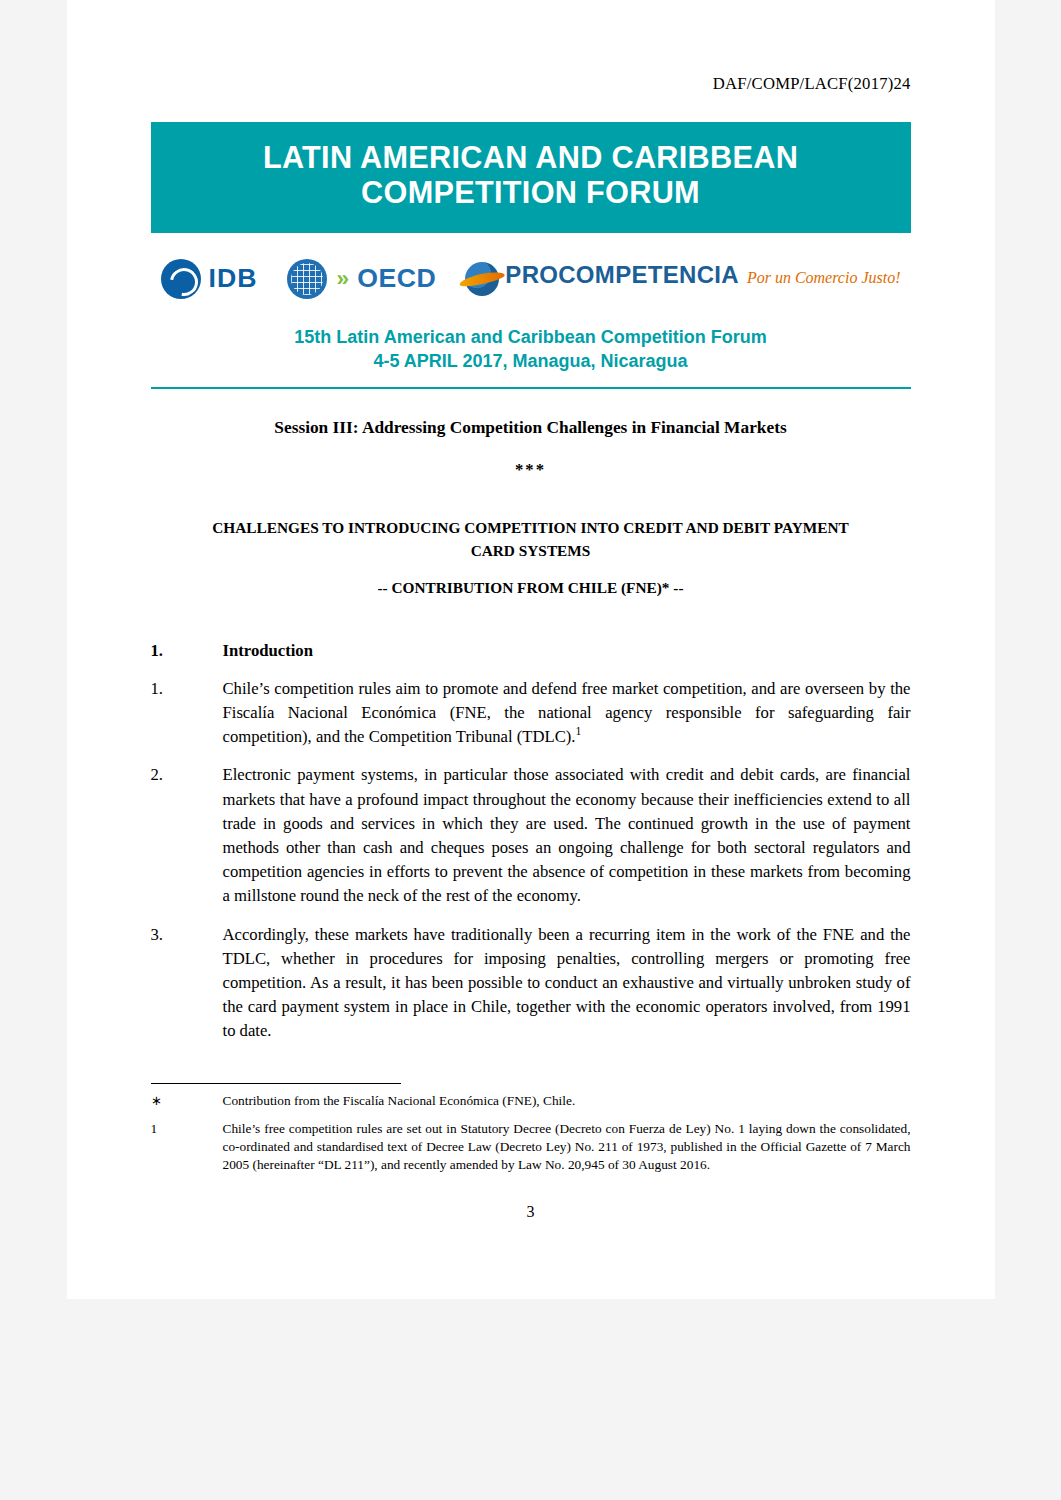DAF/COMP/LACF(2017)24
LATIN AMERICAN AND CARIBBEAN
COMPETITION FORUM
IDB
» OECD
PROCOMPETENCIA
Por un Comercio Justo!
15th Latin American and Caribbean Competition Forum
4-5 APRIL 2017, Managua, Nicaragua
Session III: Addressing Competition Challenges in Financial Markets
***
CHALLENGES TO INTRODUCING COMPETITION INTO CREDIT AND DEBIT PAYMENT
CARD SYSTEMS
-- CONTRIBUTION FROM CHILE (FNE)* --
1. Introduction
1. Chile’s competition rules aim to promote and defend free market competition, and are overseen by the Fiscalía Nacional Económica (FNE, the national agency responsible for safeguarding fair competition), and the Competition Tribunal (TDLC).1
2. Electronic payment systems, in particular those associated with credit and debit cards, are financial markets that have a profound impact throughout the economy because their inefficiencies extend to all trade in goods and services in which they are used. The continued growth in the use of payment methods other than cash and cheques poses an ongoing challenge for both sectoral regulators and competition agencies in efforts to prevent the absence of competition in these markets from becoming a millstone round the neck of the rest of the economy.
3. Accordingly, these markets have traditionally been a recurring item in the work of the FNE and the TDLC, whether in procedures for imposing penalties, controlling mergers or promoting free competition. As a result, it has been possible to conduct an exhaustive and virtually unbroken study of the card payment system in place in Chile, together with the economic operators involved, from 1991 to date.
∗
Contribution from the Fiscalía Nacional Económica (FNE), Chile.
1
Chile’s free competition rules are set out in Statutory Decree (Decreto con Fuerza de Ley) No. 1 laying down the consolidated, co-ordinated and standardised text of Decree Law (Decreto Ley) No. 211 of 1973, published in the Official Gazette of 7 March 2005 (hereinafter “DL 211”), and recently amended by Law No. 20,945 of 30 August 2016.
3